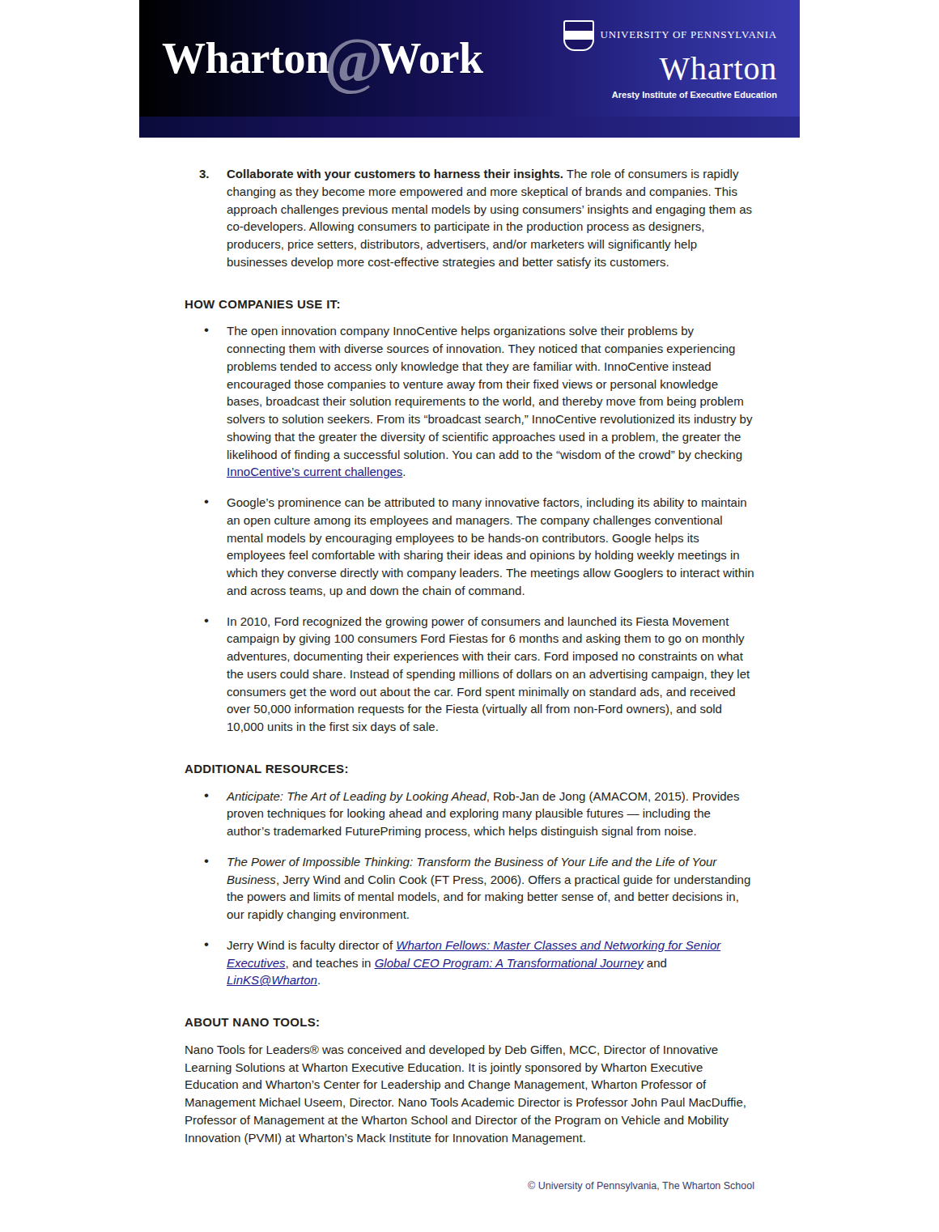Wharton@Work
University of Pennsylvania
Wharton
Aresty Institute of Executive Education
Collaborate with your customers to harness their insights. The role of consumers is rapidly changing as they become more empowered and more skeptical of brands and companies. This approach challenges previous mental models by using consumers’ insights and engaging them as co-developers. Allowing consumers to participate in the production process as designers, producers, price setters, distributors, advertisers, and/or marketers will significantly help businesses develop more cost-effective strategies and better satisfy its customers.
How companies use it:
The open innovation company InnoCentive helps organizations solve their problems by connecting them with diverse sources of innovation. They noticed that companies experiencing problems tended to access only knowledge that they are familiar with. InnoCentive instead encouraged those companies to venture away from their fixed views or personal knowledge bases, broadcast their solution requirements to the world, and thereby move from being problem solvers to solution seekers. From its “broadcast search,” InnoCentive revolutionized its industry by showing that the greater the diversity of scientific approaches used in a problem, the greater the likelihood of finding a successful solution. You can add to the “wisdom of the crowd” by checking InnoCentive’s current challenges.
Google’s prominence can be attributed to many innovative factors, including its ability to maintain an open culture among its employees and managers. The company challenges conventional mental models by encouraging employees to be hands-on contributors. Google helps its employees feel comfortable with sharing their ideas and opinions by holding weekly meetings in which they converse directly with company leaders. The meetings allow Googlers to interact within and across teams, up and down the chain of command.
In 2010, Ford recognized the growing power of consumers and launched its Fiesta Movement campaign by giving 100 consumers Ford Fiestas for 6 months and asking them to go on monthly adventures, documenting their experiences with their cars. Ford imposed no constraints on what the users could share. Instead of spending millions of dollars on an advertising campaign, they let consumers get the word out about the car. Ford spent minimally on standard ads, and received over 50,000 information requests for the Fiesta (virtually all from non-Ford owners), and sold 10,000 units in the first six days of sale.
Additional resources:
Anticipate: The Art of Leading by Looking Ahead, Rob-Jan de Jong (AMACOM, 2015). Provides proven techniques for looking ahead and exploring many plausible futures — including the author’s trademarked FuturePriming process, which helps distinguish signal from noise.
The Power of Impossible Thinking: Transform the Business of Your Life and the Life of Your Business, Jerry Wind and Colin Cook (FT Press, 2006). Offers a practical guide for understanding the powers and limits of mental models, and for making better sense of, and better decisions in, our rapidly changing environment.
Jerry Wind is faculty director of Wharton Fellows: Master Classes and Networking for Senior Executives, and teaches in Global CEO Program: A Transformational Journey and LinKS@Wharton.
About Nano Tools:
Nano Tools for Leaders® was conceived and developed by Deb Giffen, MCC, Director of Innovative Learning Solutions at Wharton Executive Education. It is jointly sponsored by Wharton Executive Education and Wharton’s Center for Leadership and Change Management, Wharton Professor of Management Michael Useem, Director. Nano Tools Academic Director is Professor John Paul MacDuffie, Professor of Management at the Wharton School and Director of the Program on Vehicle and Mobility Innovation (PVMI) at Wharton’s Mack Institute for Innovation Management.
© University of Pennsylvania, The Wharton School